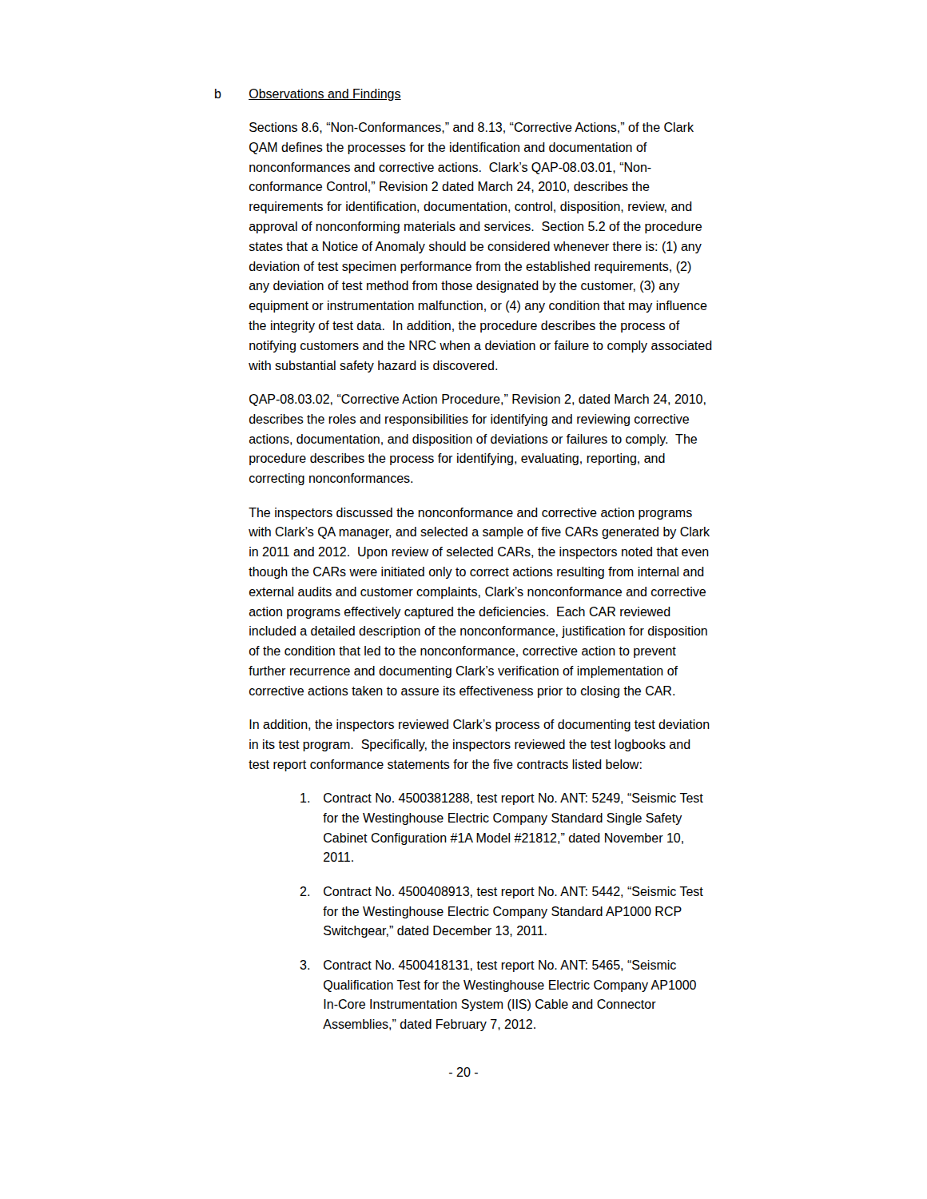b Observations and Findings
Sections 8.6, “Non-Conformances,” and 8.13, “Corrective Actions,” of the Clark QAM defines the processes for the identification and documentation of nonconformances and corrective actions. Clark’s QAP-08.03.01, “Non-conformance Control,” Revision 2 dated March 24, 2010, describes the requirements for identification, documentation, control, disposition, review, and approval of nonconforming materials and services. Section 5.2 of the procedure states that a Notice of Anomaly should be considered whenever there is: (1) any deviation of test specimen performance from the established requirements, (2) any deviation of test method from those designated by the customer, (3) any equipment or instrumentation malfunction, or (4) any condition that may influence the integrity of test data. In addition, the procedure describes the process of notifying customers and the NRC when a deviation or failure to comply associated with substantial safety hazard is discovered.
QAP-08.03.02, “Corrective Action Procedure,” Revision 2, dated March 24, 2010, describes the roles and responsibilities for identifying and reviewing corrective actions, documentation, and disposition of deviations or failures to comply. The procedure describes the process for identifying, evaluating, reporting, and correcting nonconformances.
The inspectors discussed the nonconformance and corrective action programs with Clark’s QA manager, and selected a sample of five CARs generated by Clark in 2011 and 2012. Upon review of selected CARs, the inspectors noted that even though the CARs were initiated only to correct actions resulting from internal and external audits and customer complaints, Clark’s nonconformance and corrective action programs effectively captured the deficiencies. Each CAR reviewed included a detailed description of the nonconformance, justification for disposition of the condition that led to the nonconformance, corrective action to prevent further recurrence and documenting Clark’s verification of implementation of corrective actions taken to assure its effectiveness prior to closing the CAR.
In addition, the inspectors reviewed Clark’s process of documenting test deviation in its test program. Specifically, the inspectors reviewed the test logbooks and test report conformance statements for the five contracts listed below:
Contract No. 4500381288, test report No. ANT: 5249, “Seismic Test for the Westinghouse Electric Company Standard Single Safety Cabinet Configuration #1A Model #21812,” dated November 10, 2011.
Contract No. 4500408913, test report No. ANT: 5442, “Seismic Test for the Westinghouse Electric Company Standard AP1000 RCP Switchgear,” dated December 13, 2011.
Contract No. 4500418131, test report No. ANT: 5465, “Seismic Qualification Test for the Westinghouse Electric Company AP1000 In-Core Instrumentation System (IIS) Cable and Connector Assemblies,” dated February 7, 2012.
- 20 -